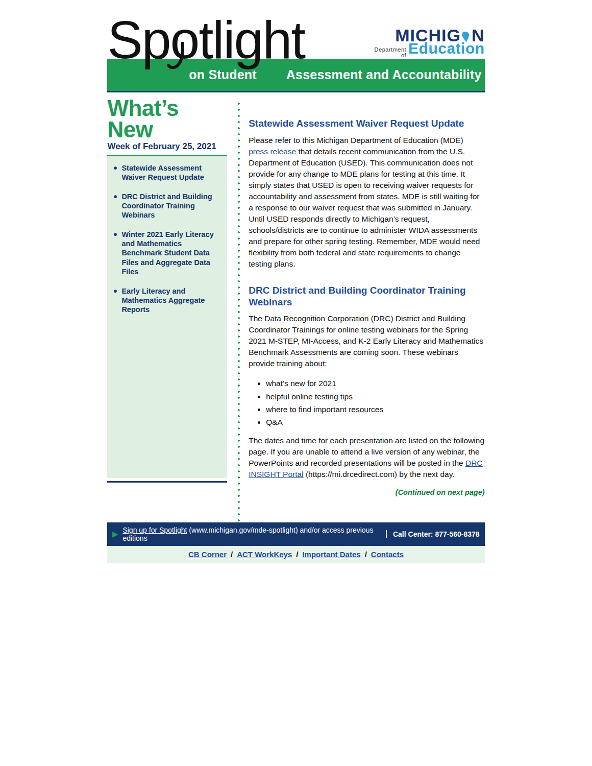Spotlight
MICHIG N Department
of Education
on Student Assessment and Accountability
What’s New
Week of February 25, 2021
Statewide Assessment Waiver Request Update
DRC District and Building Coordinator Training Webinars
Winter 2021 Early Literacy and Mathematics Benchmark Student Data Files and Aggregate Data Files
Early Literacy and Mathematics Aggregate Reports
Statewide Assessment Waiver Request Update
Please refer to this Michigan Department of Education (MDE) press release that details recent communication from the U.S. Department of Education (USED). This communication does not provide for any change to MDE plans for testing at this time. It simply states that USED is open to receiving waiver requests for accountability and assessment from states. MDE is still waiting for a response to our waiver request that was submitted in January. Until USED responds directly to Michigan’s request, schools/districts are to continue to administer WIDA assessments and prepare for other spring testing. Remember, MDE would need flexibility from both federal and state requirements to change testing plans.
DRC District and Building Coordinator Training Webinars
The Data Recognition Corporation (DRC) District and Building Coordinator Trainings for online testing webinars for the Spring 2021 M-STEP, MI-Access, and K-2 Early Literacy and Mathematics Benchmark Assessments are coming soon. These webinars provide training about:
what’s new for 2021
helpful online testing tips
where to find important resources
Q&A
The dates and time for each presentation are listed on the following page. If you are unable to attend a live version of any webinar, the PowerPoints and recorded presentations will be posted in the DRC INSIGHT Portal (https://mi.drcedirect.com) by the next day.
(Continued on next page)
▶ Sign up for Spotlight (www.michigan.gov/mde-spotlight) and/or access previous editions
Call Center: 877-560-8378
CB Corner/ACT WorkKeys/Important Dates/Contacts